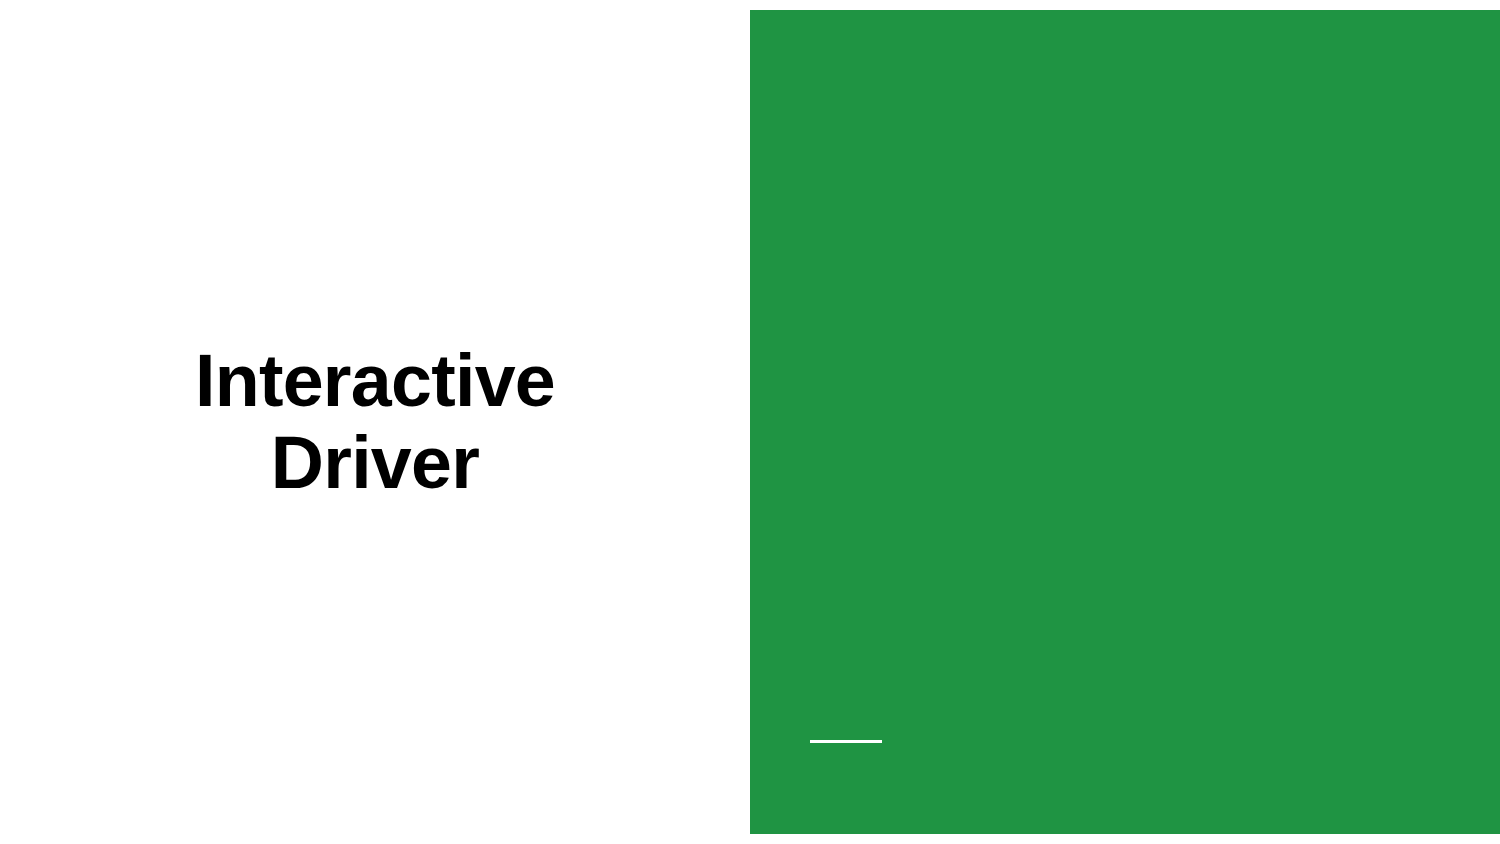Interactive Driver